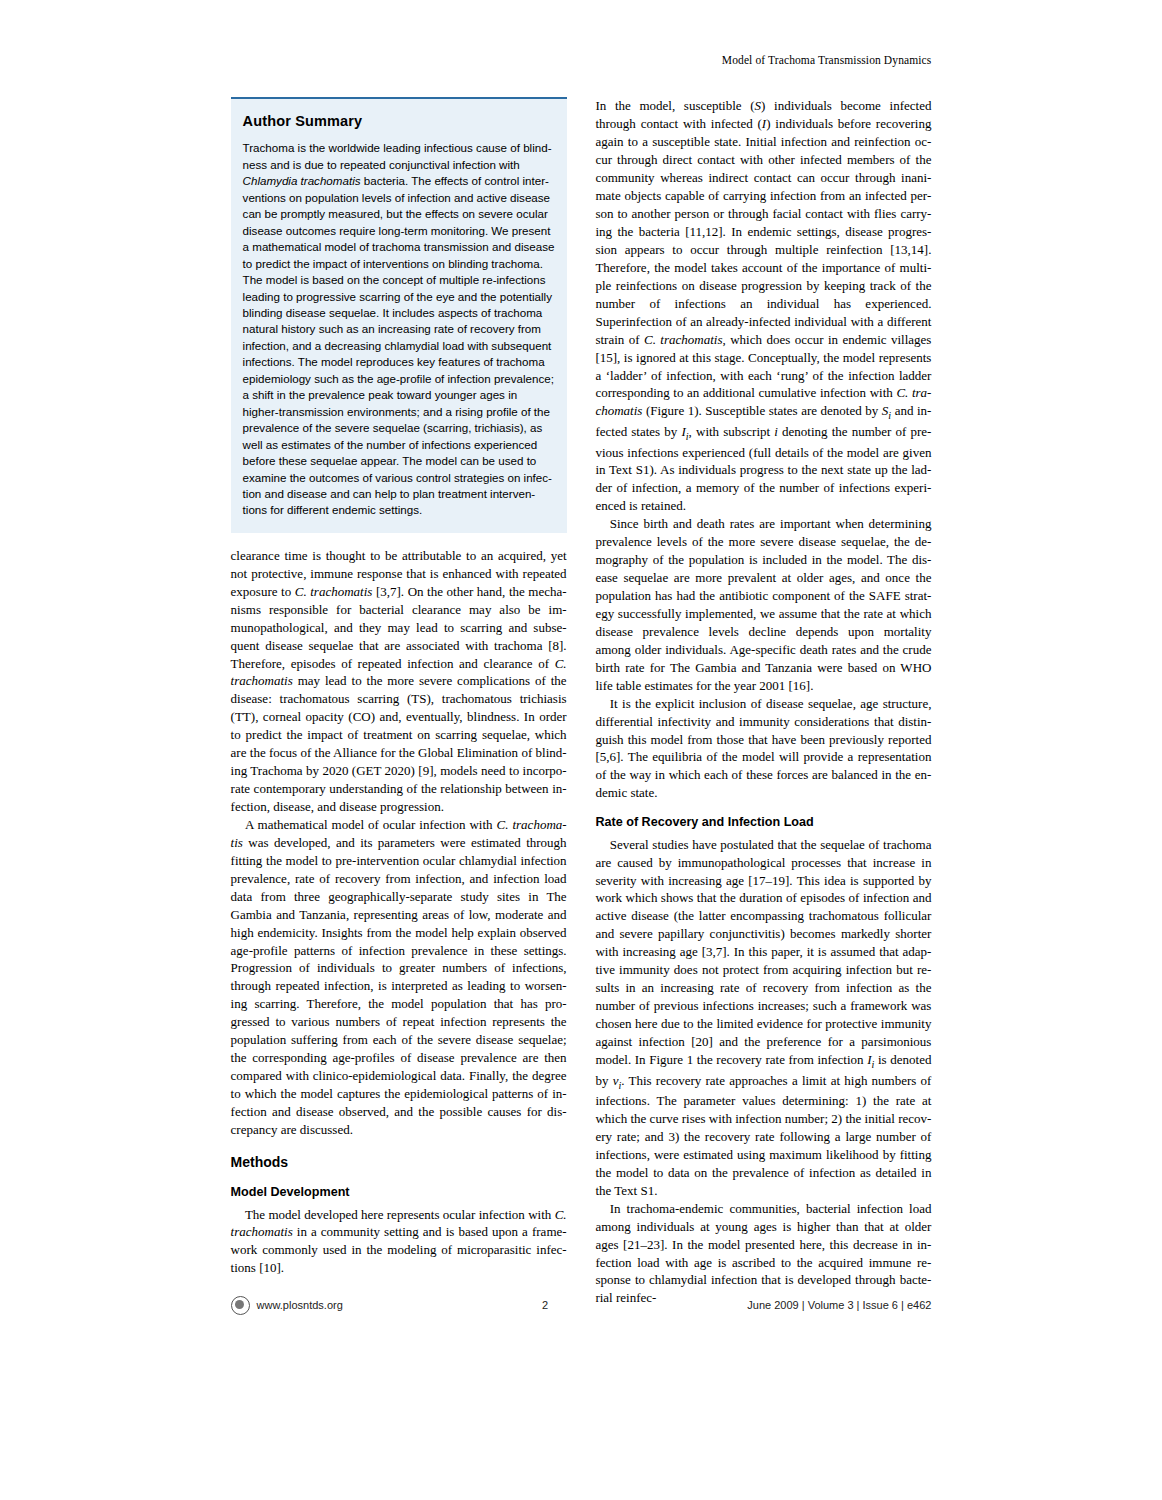Model of Trachoma Transmission Dynamics
Author Summary
Trachoma is the worldwide leading infectious cause of blindness and is due to repeated conjunctival infection with Chlamydia trachomatis bacteria. The effects of control interventions on population levels of infection and active disease can be promptly measured, but the effects on severe ocular disease outcomes require long-term monitoring. We present a mathematical model of trachoma transmission and disease to predict the impact of interventions on blinding trachoma. The model is based on the concept of multiple re-infections leading to progressive scarring of the eye and the potentially blinding disease sequelae. It includes aspects of trachoma natural history such as an increasing rate of recovery from infection, and a decreasing chlamydial load with subsequent infections. The model reproduces key features of trachoma epidemiology such as the age-profile of infection prevalence; a shift in the prevalence peak toward younger ages in higher-transmission environments; and a rising profile of the prevalence of the severe sequelae (scarring, trichiasis), as well as estimates of the number of infections experienced before these sequelae appear. The model can be used to examine the outcomes of various control strategies on infection and disease and can help to plan treatment interventions for different endemic settings.
clearance time is thought to be attributable to an acquired, yet not protective, immune response that is enhanced with repeated exposure to C. trachomatis [3,7]. On the other hand, the mechanisms responsible for bacterial clearance may also be immunopathological, and they may lead to scarring and subsequent disease sequelae that are associated with trachoma [8]. Therefore, episodes of repeated infection and clearance of C. trachomatis may lead to the more severe complications of the disease: trachomatous scarring (TS), trachomatous trichiasis (TT), corneal opacity (CO) and, eventually, blindness. In order to predict the impact of treatment on scarring sequelae, which are the focus of the Alliance for the Global Elimination of blinding Trachoma by 2020 (GET 2020) [9], models need to incorporate contemporary understanding of the relationship between infection, disease, and disease progression.
A mathematical model of ocular infection with C. trachomatis was developed, and its parameters were estimated through fitting the model to pre-intervention ocular chlamydial infection prevalence, rate of recovery from infection, and infection load data from three geographically-separate study sites in The Gambia and Tanzania, representing areas of low, moderate and high endemicity. Insights from the model help explain observed age-profile patterns of infection prevalence in these settings. Progression of individuals to greater numbers of infections, through repeated infection, is interpreted as leading to worsening scarring. Therefore, the model population that has progressed to various numbers of repeat infection represents the population suffering from each of the severe disease sequelae; the corresponding age-profiles of disease prevalence are then compared with clinico-epidemiological data. Finally, the degree to which the model captures the epidemiological patterns of infection and disease observed, and the possible causes for discrepancy are discussed.
Methods
Model Development
The model developed here represents ocular infection with C. trachomatis in a community setting and is based upon a framework commonly used in the modeling of microparasitic infections [10].
In the model, susceptible (S) individuals become infected through contact with infected (I) individuals before recovering again to a susceptible state. Initial infection and reinfection occur through direct contact with other infected members of the community whereas indirect contact can occur through inanimate objects capable of carrying infection from an infected person to another person or through facial contact with flies carrying the bacteria [11,12]. In endemic settings, disease progression appears to occur through multiple reinfection [13,14]. Therefore, the model takes account of the importance of multiple reinfections on disease progression by keeping track of the number of infections an individual has experienced. Superinfection of an already-infected individual with a different strain of C. trachomatis, which does occur in endemic villages [15], is ignored at this stage. Conceptually, the model represents a ‘ladder’ of infection, with each ‘rung’ of the infection ladder corresponding to an additional cumulative infection with C. trachomatis (Figure 1). Susceptible states are denoted by Si and infected states by Ii, with subscript i denoting the number of previous infections experienced (full details of the model are given in Text S1). As individuals progress to the next state up the ladder of infection, a memory of the number of infections experienced is retained.
Since birth and death rates are important when determining prevalence levels of the more severe disease sequelae, the demography of the population is included in the model. The disease sequelae are more prevalent at older ages, and once the population has had the antibiotic component of the SAFE strategy successfully implemented, we assume that the rate at which disease prevalence levels decline depends upon mortality among older individuals. Age-specific death rates and the crude birth rate for The Gambia and Tanzania were based on WHO life table estimates for the year 2001 [16].
It is the explicit inclusion of disease sequelae, age structure, differential infectivity and immunity considerations that distinguish this model from those that have been previously reported [5,6]. The equilibria of the model will provide a representation of the way in which each of these forces are balanced in the endemic state.
Rate of Recovery and Infection Load
Several studies have postulated that the sequelae of trachoma are caused by immunopathological processes that increase in severity with increasing age [17–19]. This idea is supported by work which shows that the duration of episodes of infection and active disease (the latter encompassing trachomatous follicular and severe papillary conjunctivitis) becomes markedly shorter with increasing age [3,7]. In this paper, it is assumed that adaptive immunity does not protect from acquiring infection but results in an increasing rate of recovery from infection as the number of previous infections increases; such a framework was chosen here due to the limited evidence for protective immunity against infection [20] and the preference for a parsimonious model. In Figure 1 the recovery rate from infection Ii is denoted by vi. This recovery rate approaches a limit at high numbers of infections. The parameter values determining: 1) the rate at which the curve rises with infection number; 2) the initial recovery rate; and 3) the recovery rate following a large number of infections, were estimated using maximum likelihood by fitting the model to data on the prevalence of infection as detailed in the Text S1.
In trachoma-endemic communities, bacterial infection load among individuals at young ages is higher than that at older ages [21–23]. In the model presented here, this decrease in infection load with age is ascribed to the acquired immune response to chlamydial infection that is developed through bacterial reinfec-
www.plosntds.org
2
June 2009 | Volume 3 | Issue 6 | e462